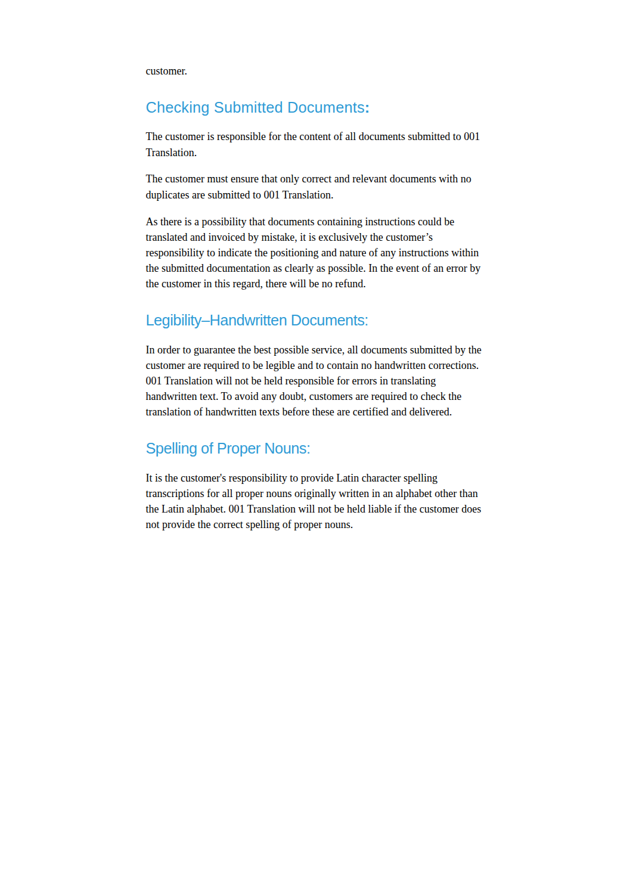customer.
Checking Submitted Documents:
The customer is responsible for the content of all documents submitted to 001 Translation.
The customer must ensure that only correct and relevant documents with no duplicates are submitted to 001 Translation.
As there is a possibility that documents containing instructions could be translated and invoiced by mistake, it is exclusively the customer’s responsibility to indicate the positioning and nature of any instructions within the submitted documentation as clearly as possible. In the event of an error by the customer in this regard, there will be no refund.
Legibility–Handwritten Documents:
In order to guarantee the best possible service, all documents submitted by the customer are required to be legible and to contain no handwritten corrections. 001 Translation will not be held responsible for errors in translating handwritten text. To avoid any doubt, customers are required to check the translation of handwritten texts before these are certified and delivered.
Spelling of Proper Nouns:
It is the customer's responsibility to provide Latin character spelling transcriptions for all proper nouns originally written in an alphabet other than the Latin alphabet. 001 Translation will not be held liable if the customer does not provide the correct spelling of proper nouns.